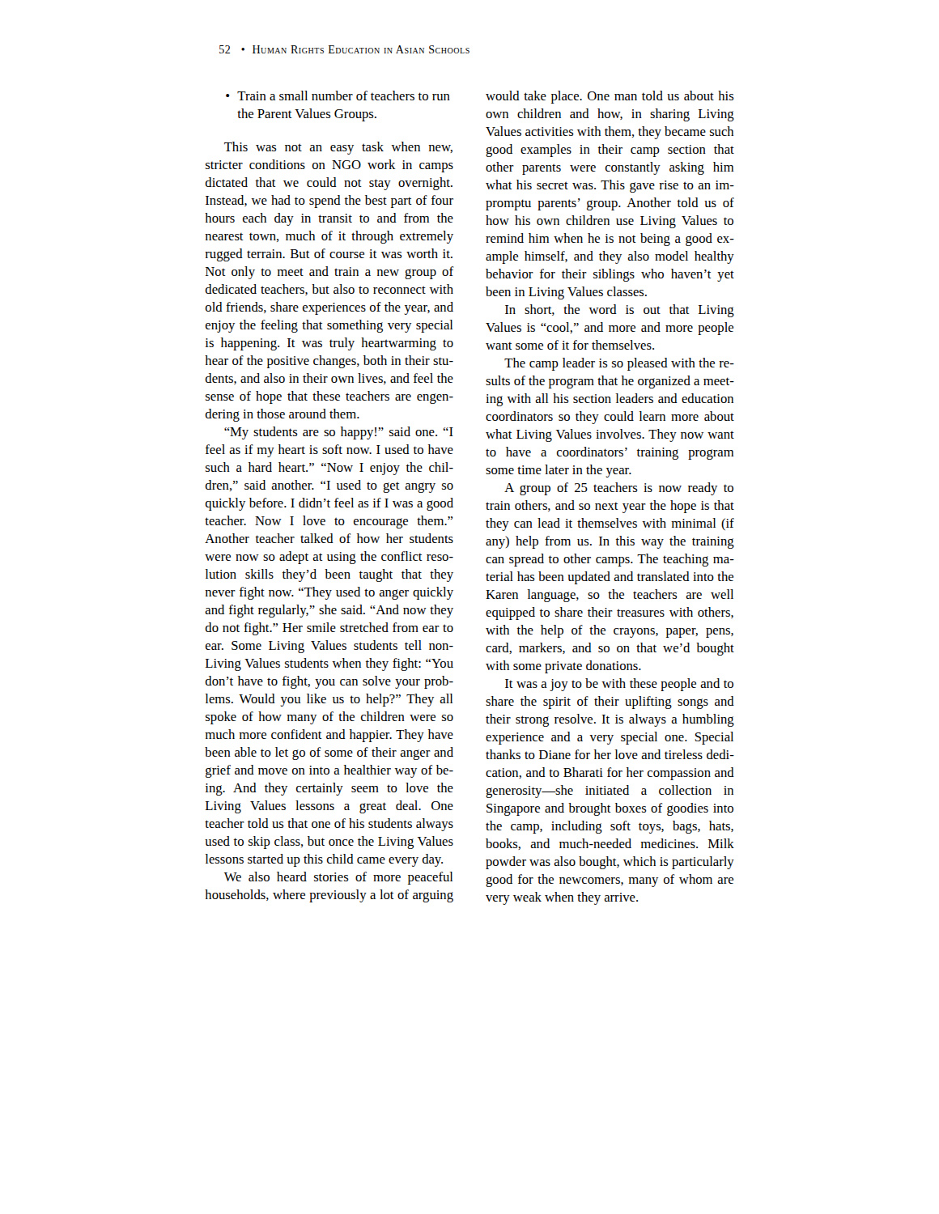52• Human Rights Education in Asian Schools
Train a small number of teachers to run the Parent Values Groups.
This was not an easy task when new, stricter conditions on NGO work in camps dictated that we could not stay overnight. Instead, we had to spend the best part of four hours each day in transit to and from the nearest town, much of it through extremely rugged terrain. But of course it was worth it. Not only to meet and train a new group of dedicated teachers, but also to reconnect with old friends, share experiences of the year, and enjoy the feeling that something very special is happening. It was truly heartwarming to hear of the positive changes, both in their students, and also in their own lives, and feel the sense of hope that these teachers are engendering in those around them.
“My students are so happy!” said one. “I feel as if my heart is soft now. I used to have such a hard heart.” “Now I enjoy the children,” said another. “I used to get angry so quickly before. I didn’t feel as if I was a good teacher. Now I love to encourage them.” Another teacher talked of how her students were now so adept at using the conflict resolution skills they’d been taught that they never fight now. “They used to anger quickly and fight regularly,” she said. “And now they do not fight.” Her smile stretched from ear to ear. Some Living Values students tell non-Living Values students when they fight: “You don’t have to fight, you can solve your problems. Would you like us to help?” They all spoke of how many of the children were so much more confident and happier. They have been able to let go of some of their anger and grief and move on into a healthier way of being. And they certainly seem to love the Living Values lessons a great deal. One teacher told us that one of his students always used to skip class, but once the Living Values lessons started up this child came every day.
We also heard stories of more peaceful households, where previously a lot of arguing would take place. One man told us about his own children and how, in sharing Living Values activities with them, they became such good examples in their camp section that other parents were constantly asking him what his secret was. This gave rise to an impromptu parents’ group. Another told us of how his own children use Living Values to remind him when he is not being a good example himself, and they also model healthy behavior for their siblings who haven’t yet been in Living Values classes.
In short, the word is out that Living Values is “cool,” and more and more people want some of it for themselves.
The camp leader is so pleased with the results of the program that he organized a meeting with all his section leaders and education coordinators so they could learn more about what Living Values involves. They now want to have a coordinators’ training program some time later in the year.
A group of 25 teachers is now ready to train others, and so next year the hope is that they can lead it themselves with minimal (if any) help from us. In this way the training can spread to other camps. The teaching material has been updated and translated into the Karen language, so the teachers are well equipped to share their treasures with others, with the help of the crayons, paper, pens, card, markers, and so on that we’d bought with some private donations.
It was a joy to be with these people and to share the spirit of their uplifting songs and their strong resolve. It is always a humbling experience and a very special one. Special thanks to Diane for her love and tireless dedication, and to Bharati for her compassion and generosity—she initiated a collection in Singapore and brought boxes of goodies into the camp, including soft toys, bags, hats, books, and much-needed medicines. Milk powder was also bought, which is particularly good for the newcomers, many of whom are very weak when they arrive.